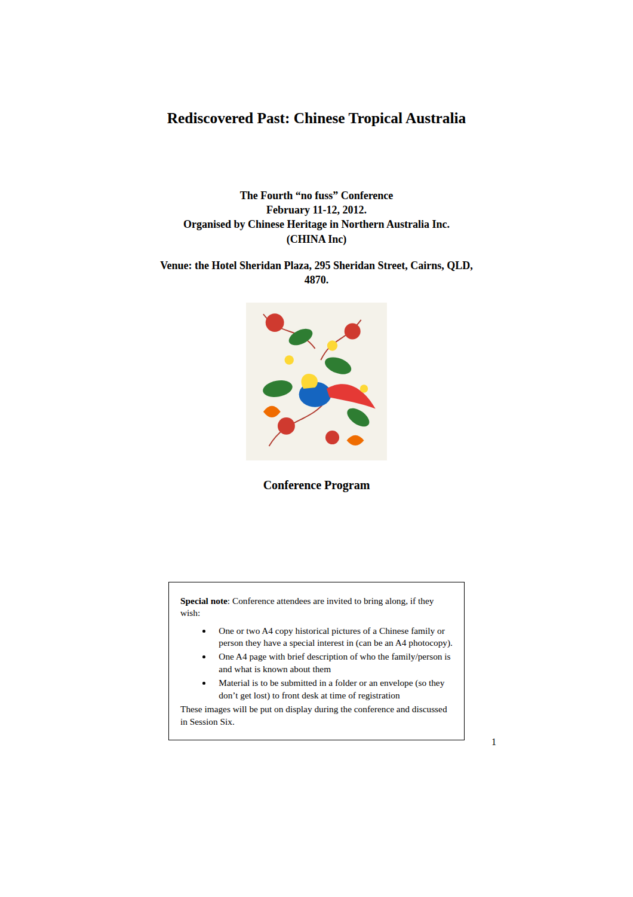Rediscovered Past: Chinese Tropical Australia
The Fourth “no fuss” Conference
February 11-12, 2012.
Organised by Chinese Heritage in Northern Australia Inc.
(CHINA Inc)
Venue: the Hotel Sheridan Plaza, 295 Sheridan Street, Cairns, QLD,
4870.
Conference Program
Special note: Conference attendees are invited to bring along, if they wish:
One or two A4 copy historical pictures of a Chinese family or person they have a special interest in (can be an A4 photocopy).
One A4 page with brief description of who the family/person is and what is known about them
Material is to be submitted in a folder or an envelope (so they don’t get lost) to front desk at time of registration
These images will be put on display during the conference and discussed in Session Six.
1